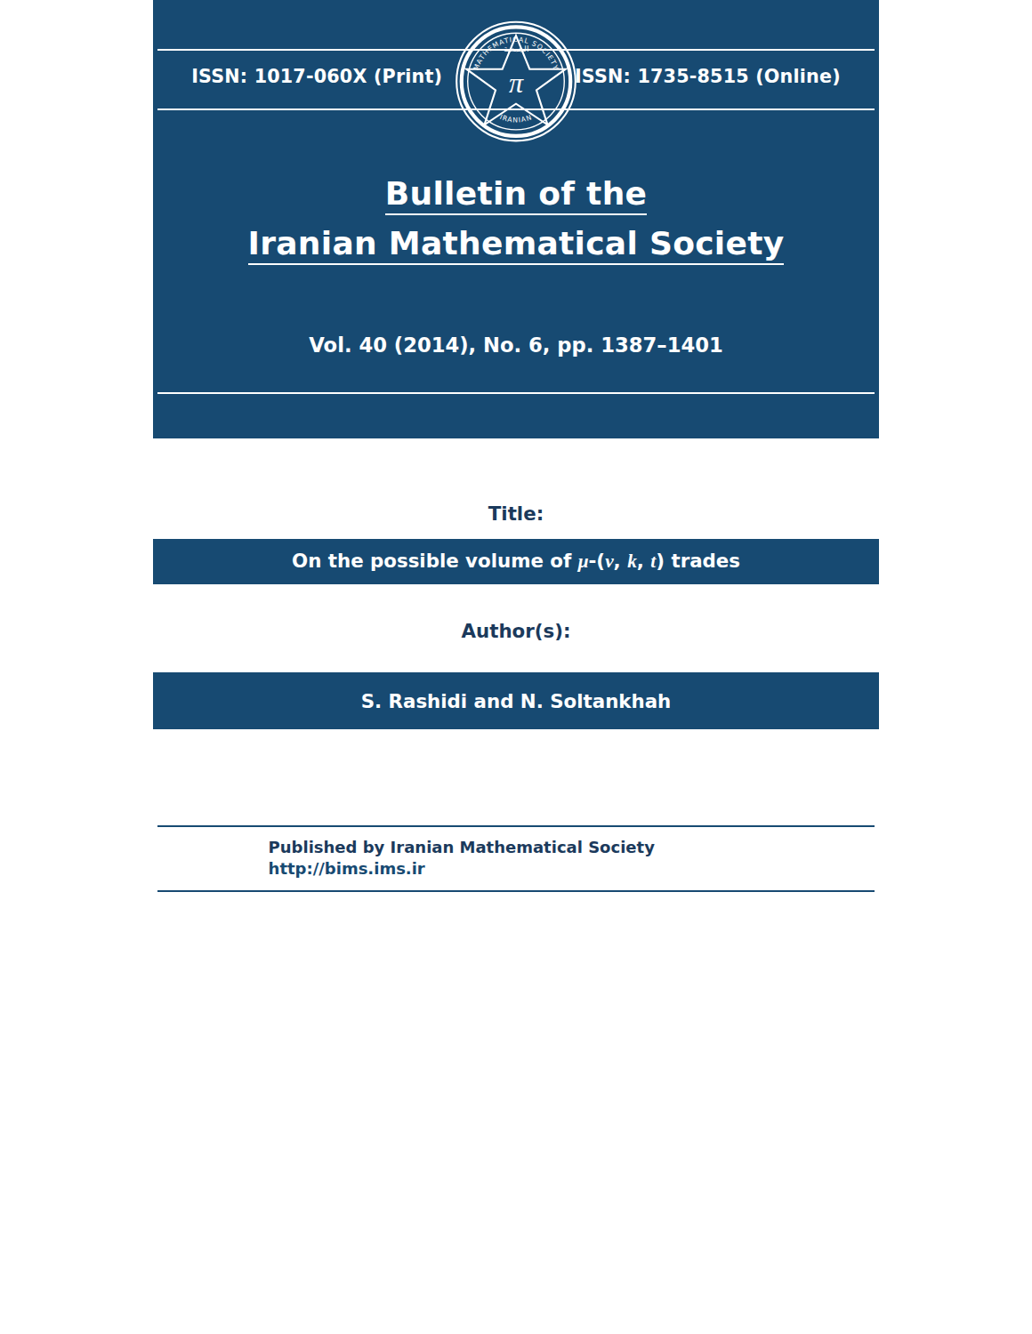ISSN: 1017-060X (Print)
ISSN: 1735-8515 (Online)
π الجمعية IRANIAN MATHEMATICAL SOCIETY
Bulletin of the
Iranian Mathematical Society
Vol. 40 (2014), No. 6, pp. 1387–1401
Title:
On the possible volume of μ-(v, k, t) trades
Author(s):
S. Rashidi and N. Soltankhah
Published by Iranian Mathematical Society
http://bims.ims.ir